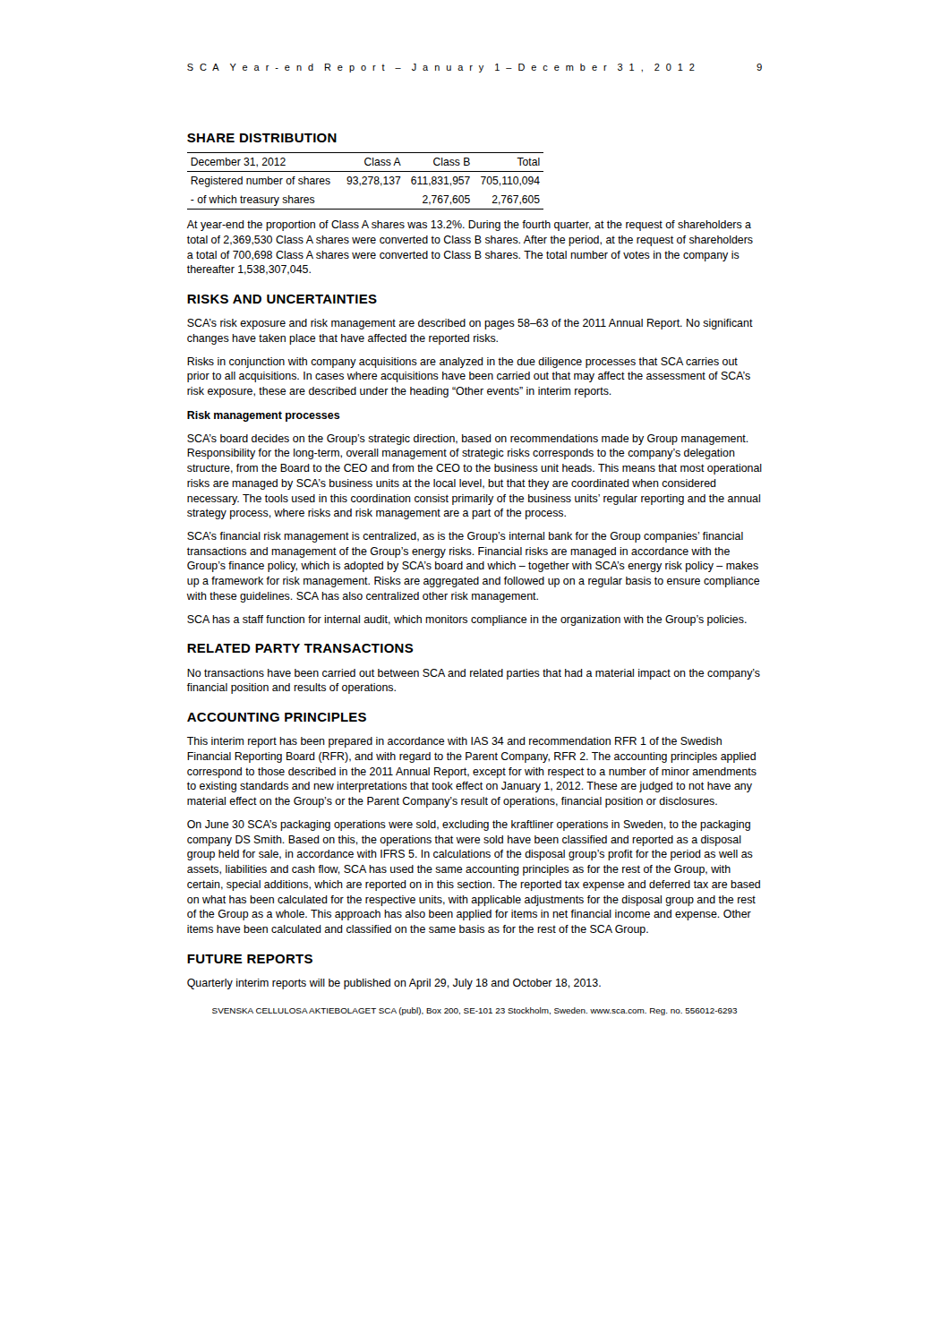S C A Y e a r - e n d R e p o r t – J a n u a r y 1 – D e c e m b e r 3 1 , 2 0 1 2
9
SHARE DISTRIBUTION
| December 31, 2012 | Class A | Class B | Total |
| --- | --- | --- | --- |
| Registered number of shares | 93,278,137 | 611,831,957 | 705,110,094 |
| - of which treasury shares | | 2,767,605 | 2,767,605 |
At year-end the proportion of Class A shares was 13.2%. During the fourth quarter, at the request of shareholders a total of 2,369,530 Class A shares were converted to Class B shares. After the period, at the request of shareholders a total of 700,698 Class A shares were converted to Class B shares. The total number of votes in the company is thereafter 1,538,307,045.
RISKS AND UNCERTAINTIES
SCA’s risk exposure and risk management are described on pages 58–63 of the 2011 Annual Report. No significant changes have taken place that have affected the reported risks.
Risks in conjunction with company acquisitions are analyzed in the due diligence processes that SCA carries out prior to all acquisitions. In cases where acquisitions have been carried out that may affect the assessment of SCA’s risk exposure, these are described under the heading “Other events” in interim reports.
Risk management processes
SCA’s board decides on the Group’s strategic direction, based on recommendations made by Group management. Responsibility for the long-term, overall management of strategic risks corresponds to the company’s delegation structure, from the Board to the CEO and from the CEO to the business unit heads. This means that most operational risks are managed by SCA’s business units at the local level, but that they are coordinated when considered necessary. The tools used in this coordination consist primarily of the business units’ regular reporting and the annual strategy process, where risks and risk management are a part of the process.
SCA’s financial risk management is centralized, as is the Group’s internal bank for the Group companies’ financial transactions and management of the Group’s energy risks. Financial risks are managed in accordance with the Group’s finance policy, which is adopted by SCA’s board and which – together with SCA’s energy risk policy – makes up a framework for risk management. Risks are aggregated and followed up on a regular basis to ensure compliance with these guidelines. SCA has also centralized other risk management.
SCA has a staff function for internal audit, which monitors compliance in the organization with the Group’s policies.
RELATED PARTY TRANSACTIONS
No transactions have been carried out between SCA and related parties that had a material impact on the company’s financial position and results of operations.
ACCOUNTING PRINCIPLES
This interim report has been prepared in accordance with IAS 34 and recommendation RFR 1 of the Swedish Financial Reporting Board (RFR), and with regard to the Parent Company, RFR 2. The accounting principles applied correspond to those described in the 2011 Annual Report, except for with respect to a number of minor amendments to existing standards and new interpretations that took effect on January 1, 2012. These are judged to not have any material effect on the Group’s or the Parent Company’s result of operations, financial position or disclosures.
On June 30 SCA’s packaging operations were sold, excluding the kraftliner operations in Sweden, to the packaging company DS Smith. Based on this, the operations that were sold have been classified and reported as a disposal group held for sale, in accordance with IFRS 5. In calculations of the disposal group’s profit for the period as well as assets, liabilities and cash flow, SCA has used the same accounting principles as for the rest of the Group, with certain, special additions, which are reported on in this section. The reported tax expense and deferred tax are based on what has been calculated for the respective units, with applicable adjustments for the disposal group and the rest of the Group as a whole. This approach has also been applied for items in net financial income and expense. Other items have been calculated and classified on the same basis as for the rest of the SCA Group.
FUTURE REPORTS
Quarterly interim reports will be published on April 29, July 18 and October 18, 2013.
SVENSKA CELLULOSA AKTIEBOLAGET SCA (publ), Box 200, SE-101 23 Stockholm, Sweden. www.sca.com. Reg. no. 556012-6293